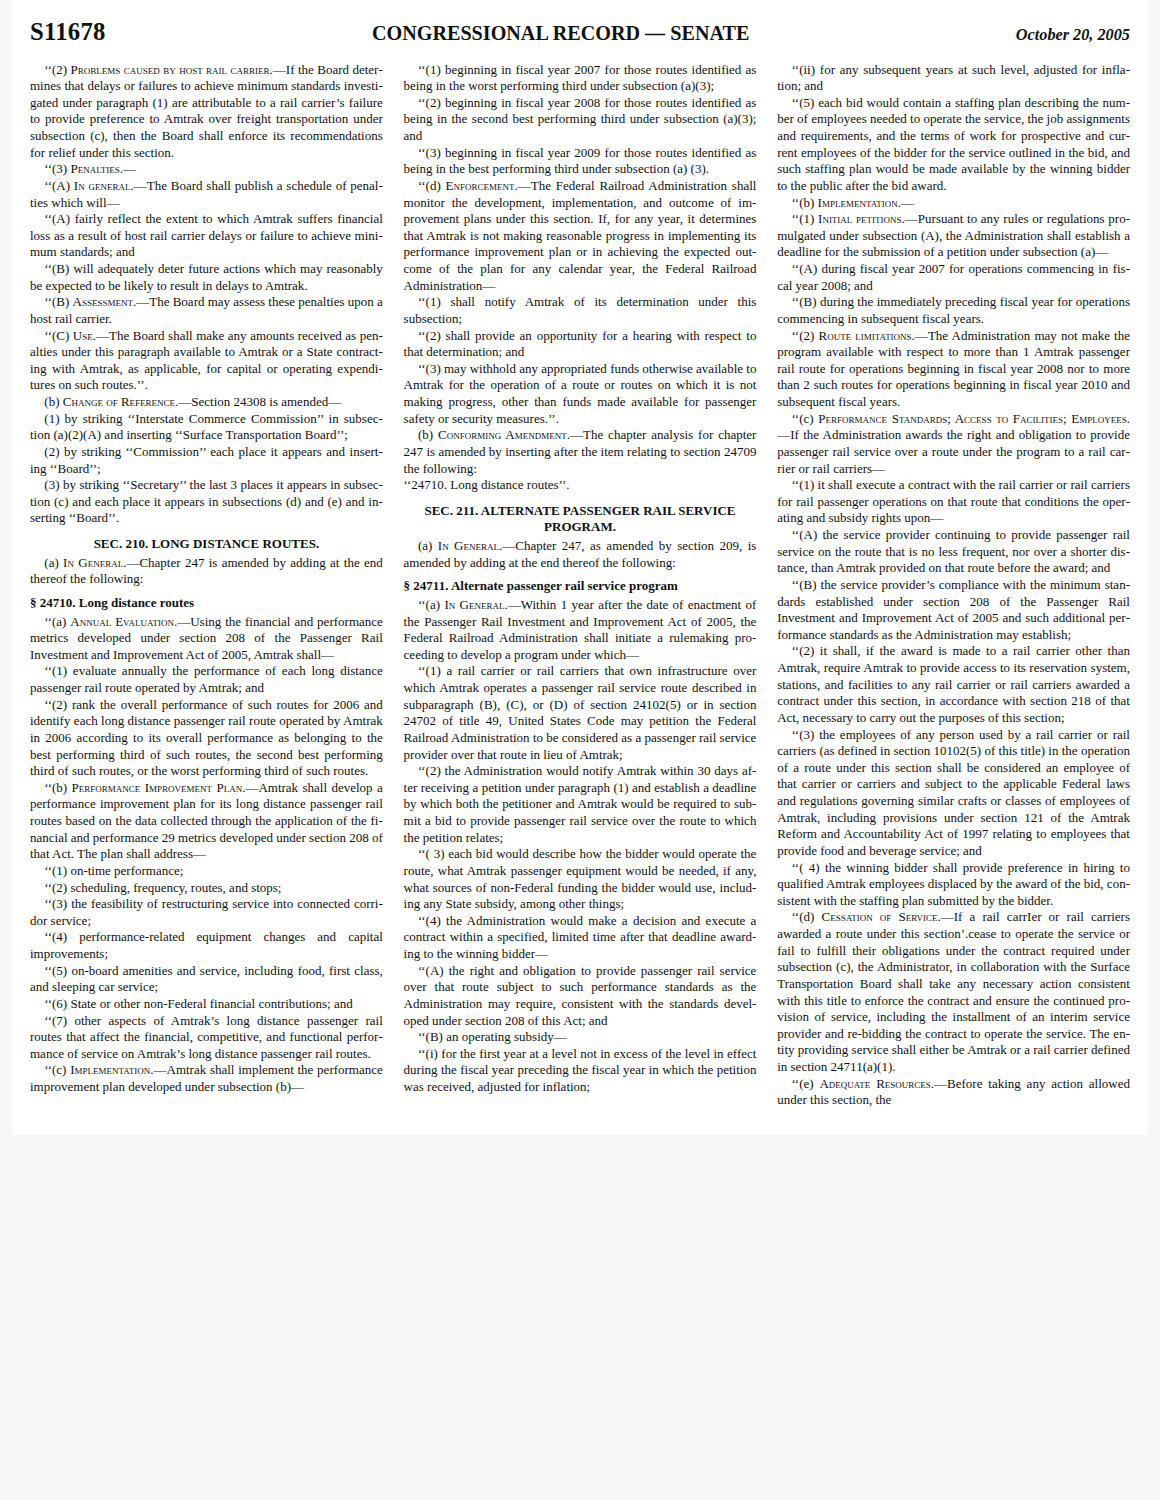S11678
CONGRESSIONAL RECORD — SENATE
October 20, 2005
‘‘(2) Problems caused by host rail carrier.—If the Board determines that delays or failures to achieve minimum standards investigated under paragraph (1) are attributable to a rail carrier’s failure to provide preference to Amtrak over freight transportation under subsection (c), then the Board shall enforce its recommendations for relief under this section.
‘‘(3) Penalties.—
‘‘(A) In general.—The Board shall publish a schedule of penalties which will—
‘‘(A) fairly reflect the extent to which Amtrak suffers financial loss as a result of host rail carrier delays or failure to achieve minimum standards; and
‘‘(B) will adequately deter future actions which may reasonably be expected to be likely to result in delays to Amtrak.
‘‘(B) Assessment.—The Board may assess these penalties upon a host rail carrier.
‘‘(C) Use.—The Board shall make any amounts received as penalties under this paragraph available to Amtrak or a State contracting with Amtrak, as applicable, for capital or operating expenditures on such routes.’’.
(b) Change of Reference.—Section 24308 is amended—
(1) by striking ‘‘Interstate Commerce Commission’’ in subsection (a)(2)(A) and inserting ‘‘Surface Transportation Board’’;
(2) by striking ‘‘Commission’’ each place it appears and inserting ‘‘Board’’;
(3) by striking ‘‘Secretary’’ the last 3 places it appears in subsection (c) and each place it appears in subsections (d) and (e) and inserting ‘‘Board’’.
SEC. 210. LONG DISTANCE ROUTES.
(a) In General.—Chapter 247 is amended by adding at the end thereof the following:
§ 24710. Long distance routes
‘‘(a) Annual Evaluation.—Using the financial and performance metrics developed under section 208 of the Passenger Rail Investment and Improvement Act of 2005, Amtrak shall—
‘‘(1) evaluate annually the performance of each long distance passenger rail route operated by Amtrak; and
‘‘(2) rank the overall performance of such routes for 2006 and identify each long distance passenger rail route operated by Amtrak in 2006 according to its overall performance as belonging to the best performing third of such routes, the second best performing third of such routes, or the worst performing third of such routes.
‘‘(b) Performance Improvement Plan.—Amtrak shall develop a performance improvement plan for its long distance passenger rail routes based on the data collected through the application of the financial and performance 29 metrics developed under section 208 of that Act. The plan shall address—
‘‘(1) on-time performance;
‘‘(2) scheduling, frequency, routes, and stops;
‘‘(3) the feasibility of restructuring service into connected corridor service;
‘‘(4) performance-related equipment changes and capital improvements;
‘‘(5) on-board amenities and service, including food, first class, and sleeping car service;
‘‘(6) State or other non-Federal financial contributions; and
‘‘(7) other aspects of Amtrak’s long distance passenger rail routes that affect the financial, competitive, and functional performance of service on Amtrak’s long distance passenger rail routes.
‘‘(c) Implementation.—Amtrak shall implement the performance improvement plan developed under subsection (b)—
‘‘(1) beginning in fiscal year 2007 for those routes identified as being in the worst performing third under subsection (a)(3);
‘‘(2) beginning in fiscal year 2008 for those routes identified as being in the second best performing third under subsection (a)(3); and
‘‘(3) beginning in fiscal year 2009 for those routes identified as being in the best performing third under subsection (a) (3).
‘‘(d) Enforcement.—The Federal Railroad Administration shall monitor the development, implementation, and outcome of improvement plans under this section. If, for any year, it determines that Amtrak is not making reasonable progress in implementing its performance improvement plan or in achieving the expected outcome of the plan for any calendar year, the Federal Railroad Administration—
‘‘(1) shall notify Amtrak of its determination under this subsection;
‘‘(2) shall provide an opportunity for a hearing with respect to that determination; and
‘‘(3) may withhold any appropriated funds otherwise available to Amtrak for the operation of a route or routes on which it is not making progress, other than funds made available for passenger safety or security measures.’’.
(b) Conforming Amendment.—The chapter analysis for chapter 247 is amended by inserting after the item relating to section 24709 the following:
‘‘24710. Long distance routes’’.
SEC. 211. ALTERNATE PASSENGER RAIL SERVICE PROGRAM.
(a) In General.—Chapter 247, as amended by section 209, is amended by adding at the end thereof the following:
§ 24711. Alternate passenger rail service program
‘‘(a) In General.—Within 1 year after the date of enactment of the Passenger Rail Investment and Improvement Act of 2005, the Federal Railroad Administration shall initiate a rulemaking proceeding to develop a program under which—
‘‘(1) a rail carrier or rail carriers that own infrastructure over which Amtrak operates a passenger rail service route described in subparagraph (B), (C), or (D) of section 24102(5) or in section 24702 of title 49, United States Code may petition the Federal Railroad Administration to be considered as a passenger rail service provider over that route in lieu of Amtrak;
‘‘(2) the Administration would notify Amtrak within 30 days after receiving a petition under paragraph (1) and establish a deadline by which both the petitioner and Amtrak would be required to submit a bid to provide passenger rail service over the route to which the petition relates;
‘‘( 3) each bid would describe how the bidder would operate the route, what Amtrak passenger equipment would be needed, if any, what sources of non-Federal funding the bidder would use, including any State subsidy, among other things;
‘‘(4) the Administration would make a decision and execute a contract within a specified, limited time after that deadline awarding to the winning bidder—
‘‘(A) the right and obligation to provide passenger rail service over that route subject to such performance standards as the Administration may require, consistent with the standards developed under section 208 of this Act; and
‘‘(B) an operating subsidy—
‘‘(i) for the first year at a level not in excess of the level in effect during the fiscal year preceding the fiscal year in which the petition was received, adjusted for inflation;
‘‘(ii) for any subsequent years at such level, adjusted for inflation; and
‘‘(5) each bid would contain a staffing plan describing the number of employees needed to operate the service, the job assignments and requirements, and the terms of work for prospective and current employees of the bidder for the service outlined in the bid, and such staffing plan would be made available by the winning bidder to the public after the bid award.
‘‘(b) Implementation.—
‘‘(1) Initial petitions.—Pursuant to any rules or regulations promulgated under subsection (A), the Administration shall establish a deadline for the submission of a petition under subsection (a)—
‘‘(A) during fiscal year 2007 for operations commencing in fiscal year 2008; and
‘‘(B) during the immediately preceding fiscal year for operations commencing in subsequent fiscal years.
‘‘(2) Route limitations.—The Administration may not make the program available with respect to more than 1 Amtrak passenger rail route for operations beginning in fiscal year 2008 nor to more than 2 such routes for operations beginning in fiscal year 2010 and subsequent fiscal years.
‘‘(c) Performance Standards; Access to Facilities; Employees.—If the Administration awards the right and obligation to provide passenger rail service over a route under the program to a rail carrier or rail carriers—
‘‘(1) it shall execute a contract with the rail carrier or rail carriers for rail passenger operations on that route that conditions the operating and subsidy rights upon—
‘‘(A) the service provider continuing to provide passenger rail service on the route that is no less frequent, nor over a shorter distance, than Amtrak provided on that route before the award; and
‘‘(B) the service provider’s compliance with the minimum standards established under section 208 of the Passenger Rail Investment and Improvement Act of 2005 and such additional performance standards as the Administration may establish;
‘‘(2) it shall, if the award is made to a rail carrier other than Amtrak, require Amtrak to provide access to its reservation system, stations, and facilities to any rail carrier or rail carriers awarded a contract under this section, in accordance with section 218 of that Act, necessary to carry out the purposes of this section;
‘‘(3) the employees of any person used by a rail carrier or rail carriers (as defined in section 10102(5) of this title) in the operation of a route under this section shall be considered an employee of that carrier or carriers and subject to the applicable Federal laws and regulations governing similar crafts or classes of employees of Amtrak, including provisions under section 121 of the Amtrak Reform and Accountability Act of 1997 relating to employees that provide food and beverage service; and
‘‘( 4) the winning bidder shall provide preference in hiring to qualified Amtrak employees displaced by the award of the bid, consistent with the staffing plan submitted by the bidder.
‘‘(d) Cessation of Service.—If a rail carrIer or rail carriers awarded a route under this section’.cease to operate the service or fail to fulfill their obligations under the contract required under subsection (c), the Administrator, in collaboration with the Surface Transportation Board shall take any necessary action consistent with this title to enforce the contract and ensure the continued provision of service, including the installment of an interim service provider and re-bidding the contract to operate the service. The entity providing service shall either be Amtrak or a rail carrier defined in section 24711(a)(1).
‘‘(e) Adequate Resources.—Before taking any action allowed under this section, the